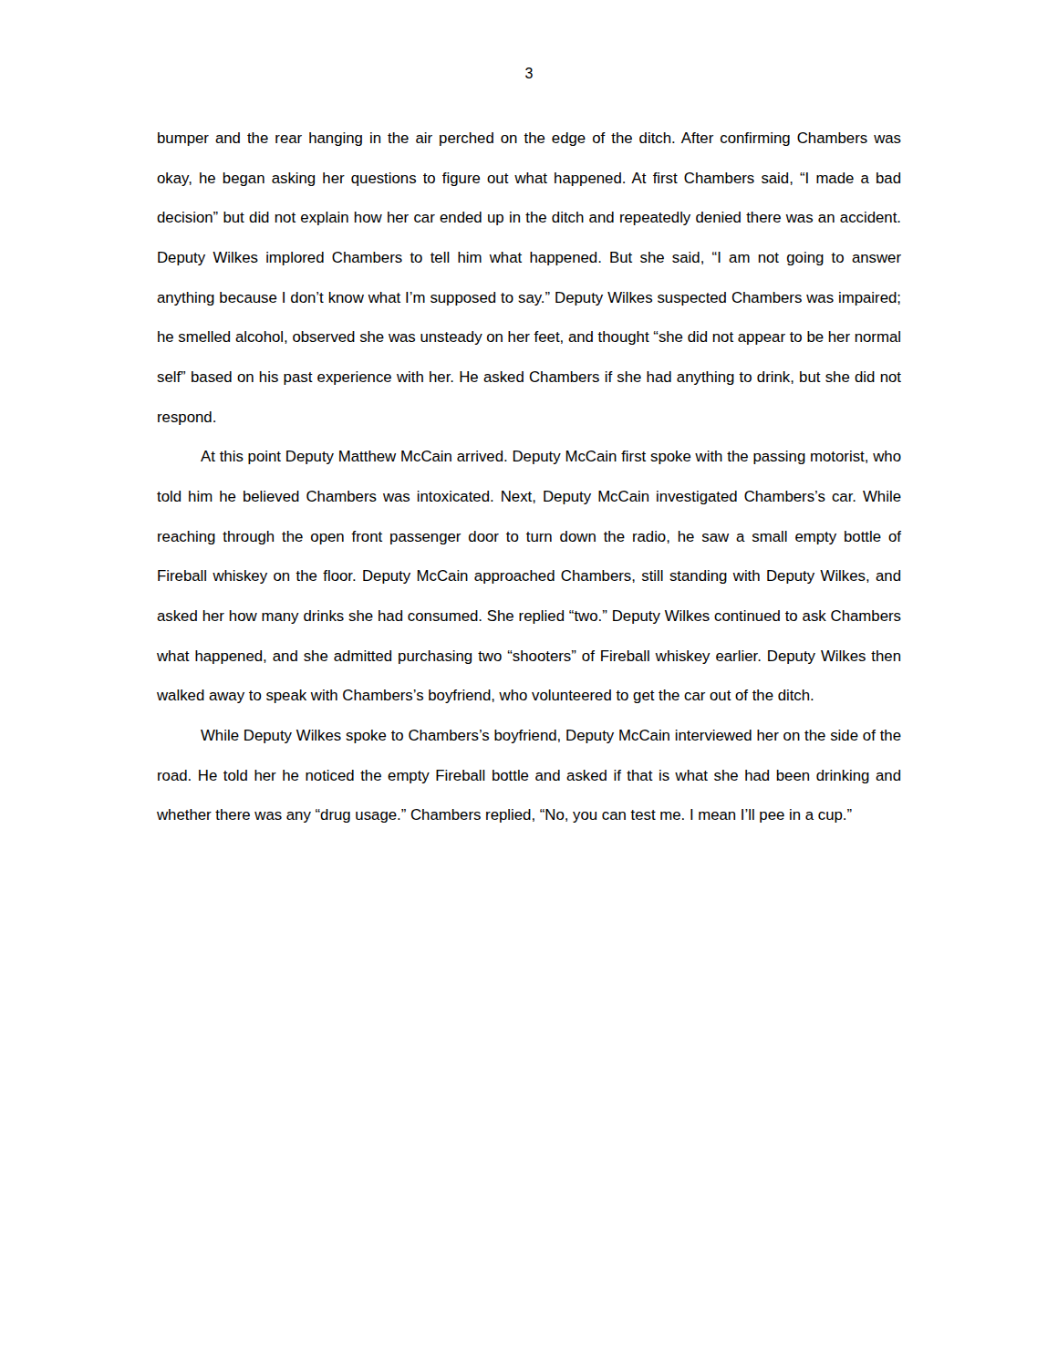3
bumper and the rear hanging in the air perched on the edge of the ditch. After confirming Chambers was okay, he began asking her questions to figure out what happened. At first Chambers said, “I made a bad decision” but did not explain how her car ended up in the ditch and repeatedly denied there was an accident. Deputy Wilkes implored Chambers to tell him what happened. But she said, “I am not going to answer anything because I don’t know what I’m supposed to say.” Deputy Wilkes suspected Chambers was impaired; he smelled alcohol, observed she was unsteady on her feet, and thought “she did not appear to be her normal self” based on his past experience with her. He asked Chambers if she had anything to drink, but she did not respond.
At this point Deputy Matthew McCain arrived. Deputy McCain first spoke with the passing motorist, who told him he believed Chambers was intoxicated. Next, Deputy McCain investigated Chambers’s car. While reaching through the open front passenger door to turn down the radio, he saw a small empty bottle of Fireball whiskey on the floor. Deputy McCain approached Chambers, still standing with Deputy Wilkes, and asked her how many drinks she had consumed. She replied “two.” Deputy Wilkes continued to ask Chambers what happened, and she admitted purchasing two “shooters” of Fireball whiskey earlier. Deputy Wilkes then walked away to speak with Chambers’s boyfriend, who volunteered to get the car out of the ditch.
While Deputy Wilkes spoke to Chambers’s boyfriend, Deputy McCain interviewed her on the side of the road. He told her he noticed the empty Fireball bottle and asked if that is what she had been drinking and whether there was any “drug usage.” Chambers replied, “No, you can test me. I mean I’ll pee in a cup.”